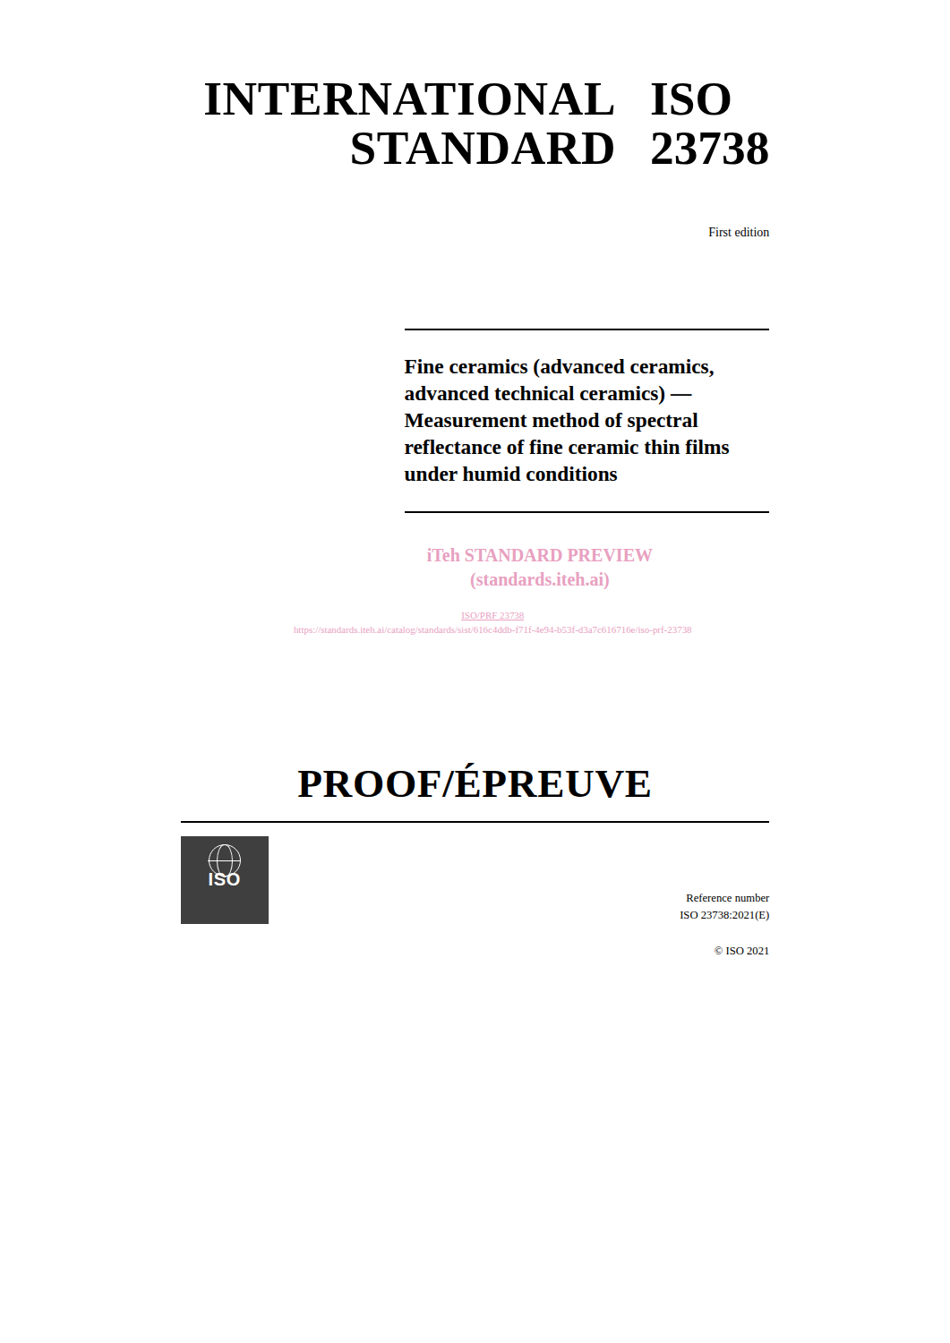INTERNATIONAL
STANDARD
ISO
23738
First edition
Fine ceramics (advanced ceramics, advanced technical ceramics) — Measurement method of spectral reflectance of fine ceramic thin films under humid conditions
iTeh STANDARD PREVIEW
(standards.iteh.ai)
ISO/PRF 23738
https://standards.iteh.ai/catalog/standards/sist/616c4ddb-f71f-4e94-b53f-d3a7c616716e/iso-prf-23738
PROOF/ÉPREUVE
ISO
Reference number
ISO 23738:2021(E)
© ISO 2021